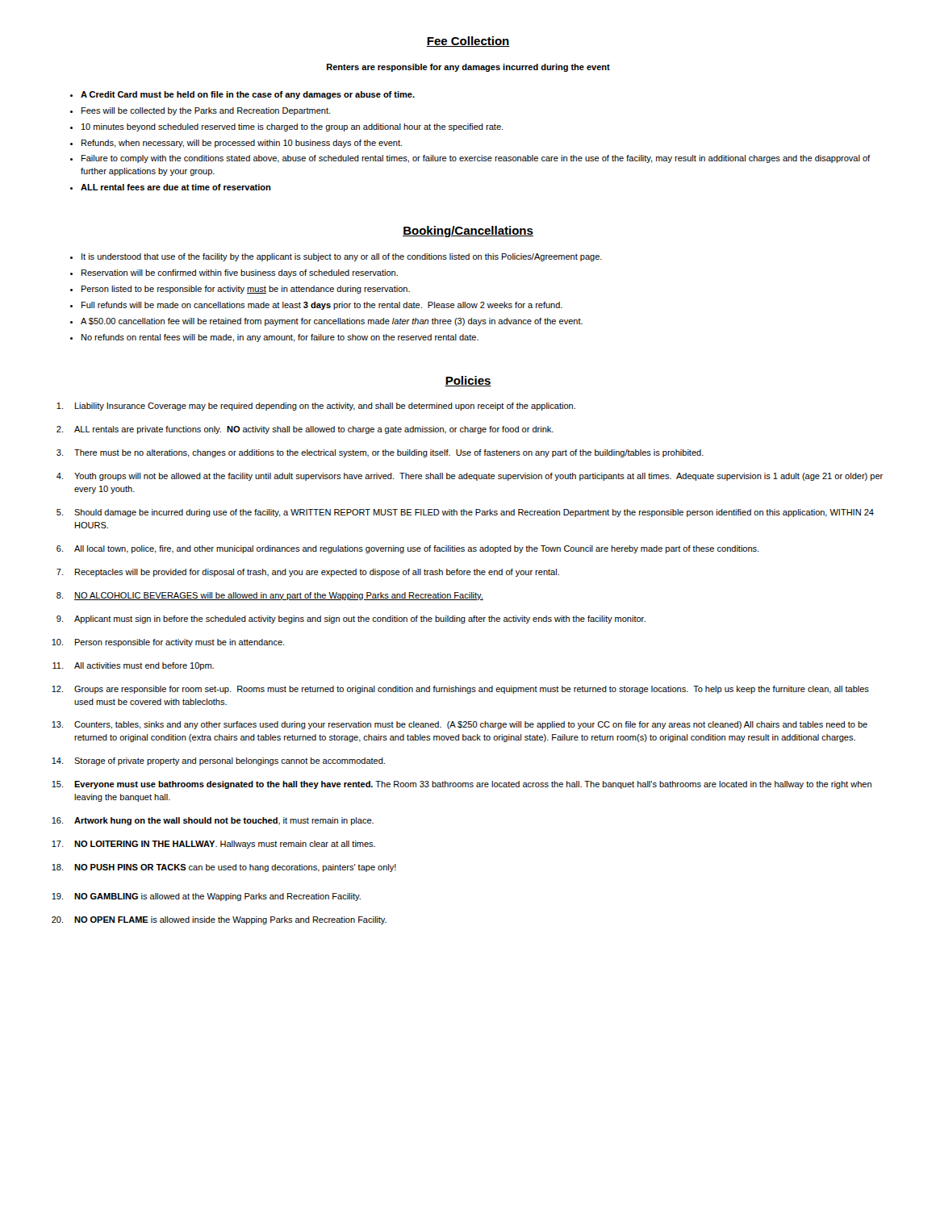Fee Collection
Renters are responsible for any damages incurred during the event
A Credit Card must be held on file in the case of any damages or abuse of time.
Fees will be collected by the Parks and Recreation Department.
10 minutes beyond scheduled reserved time is charged to the group an additional hour at the specified rate.
Refunds, when necessary, will be processed within 10 business days of the event.
Failure to comply with the conditions stated above, abuse of scheduled rental times, or failure to exercise reasonable care in the use of the facility, may result in additional charges and the disapproval of further applications by your group.
ALL rental fees are due at time of reservation
Booking/Cancellations
It is understood that use of the facility by the applicant is subject to any or all of the conditions listed on this Policies/Agreement page.
Reservation will be confirmed within five business days of scheduled reservation.
Person listed to be responsible for activity must be in attendance during reservation.
Full refunds will be made on cancellations made at least 3 days prior to the rental date. Please allow 2 weeks for a refund.
A $50.00 cancellation fee will be retained from payment for cancellations made later than three (3) days in advance of the event.
No refunds on rental fees will be made, in any amount, for failure to show on the reserved rental date.
Policies
Liability Insurance Coverage may be required depending on the activity, and shall be determined upon receipt of the application.
ALL rentals are private functions only. NO activity shall be allowed to charge a gate admission, or charge for food or drink.
There must be no alterations, changes or additions to the electrical system, or the building itself. Use of fasteners on any part of the building/tables is prohibited.
Youth groups will not be allowed at the facility until adult supervisors have arrived. There shall be adequate supervision of youth participants at all times. Adequate supervision is 1 adult (age 21 or older) per every 10 youth.
Should damage be incurred during use of the facility, a WRITTEN REPORT MUST BE FILED with the Parks and Recreation Department by the responsible person identified on this application, WITHIN 24 HOURS.
All local town, police, fire, and other municipal ordinances and regulations governing use of facilities as adopted by the Town Council are hereby made part of these conditions.
Receptacles will be provided for disposal of trash, and you are expected to dispose of all trash before the end of your rental.
NO ALCOHOLIC BEVERAGES will be allowed in any part of the Wapping Parks and Recreation Facility.
Applicant must sign in before the scheduled activity begins and sign out the condition of the building after the activity ends with the facility monitor.
Person responsible for activity must be in attendance.
All activities must end before 10pm.
Groups are responsible for room set-up. Rooms must be returned to original condition and furnishings and equipment must be returned to storage locations. To help us keep the furniture clean, all tables used must be covered with tablecloths.
Counters, tables, sinks and any other surfaces used during your reservation must be cleaned. (A $250 charge will be applied to your CC on file for any areas not cleaned) All chairs and tables need to be returned to original condition (extra chairs and tables returned to storage, chairs and tables moved back to original state). Failure to return room(s) to original condition may result in additional charges.
Storage of private property and personal belongings cannot be accommodated.
Everyone must use bathrooms designated to the hall they have rented. The Room 33 bathrooms are located across the hall. The banquet hall's bathrooms are located in the hallway to the right when leaving the banquet hall.
Artwork hung on the wall should not be touched, it must remain in place.
NO LOITERING IN THE HALLWAY. Hallways must remain clear at all times.
NO PUSH PINS OR TACKS can be used to hang decorations, painters' tape only!
NO GAMBLING is allowed at the Wapping Parks and Recreation Facility.
NO OPEN FLAME is allowed inside the Wapping Parks and Recreation Facility.